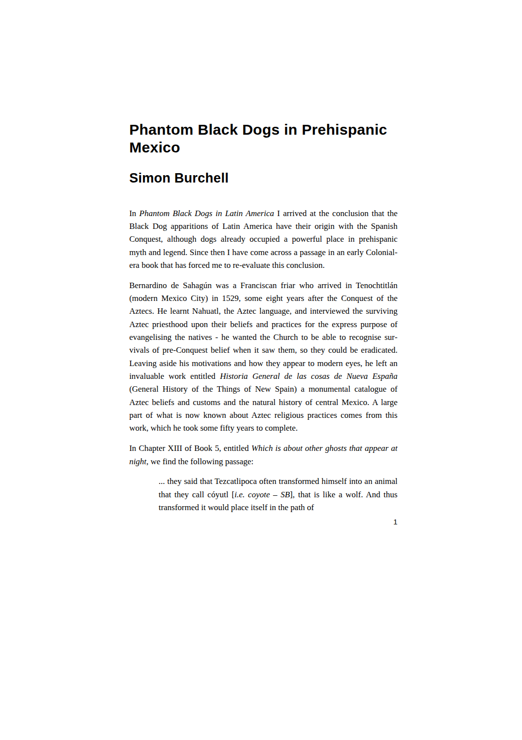Phantom Black Dogs in Prehispanic Mexico
Simon Burchell
In Phantom Black Dogs in Latin America I arrived at the conclusion that the Black Dog apparitions of Latin America have their origin with the Spanish Conquest, although dogs already occupied a powerful place in prehispanic myth and legend. Since then I have come across a passage in an early Colonial-era book that has forced me to re-evaluate this conclusion.
Bernardino de Sahagún was a Franciscan friar who arrived in Tenochtitlán (modern Mexico City) in 1529, some eight years after the Conquest of the Aztecs. He learnt Nahuatl, the Aztec language, and interviewed the surviving Aztec priesthood upon their beliefs and practices for the express purpose of evangelising the natives - he wanted the Church to be able to recognise survivals of pre-Conquest belief when it saw them, so they could be eradicated. Leaving aside his motivations and how they appear to modern eyes, he left an invaluable work entitled Historia General de las cosas de Nueva España (General History of the Things of New Spain) a monumental catalogue of Aztec beliefs and customs and the natural history of central Mexico. A large part of what is now known about Aztec religious practices comes from this work, which he took some fifty years to complete.
In Chapter XIII of Book 5, entitled Which is about other ghosts that appear at night, we find the following passage:
... they said that Tezcatlipoca often transformed himself into an animal that they call cóyutl [i.e. coyote – SB], that is like a wolf. And thus transformed it would place itself in the path of
1